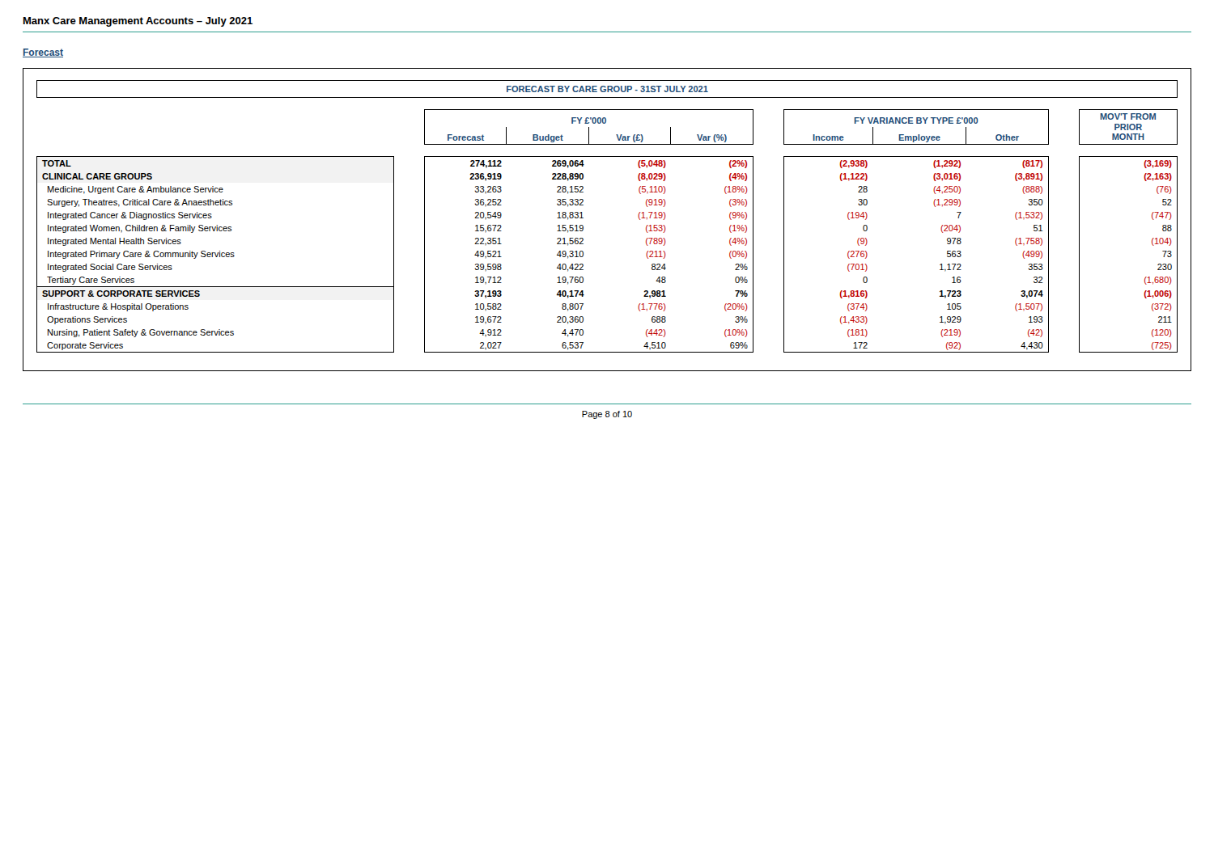Manx Care Management Accounts – July 2021
Forecast
FORECAST BY CARE GROUP - 31ST JULY 2021
| | | FY £'000 | | FY VARIANCE BY TYPE £'000 | | MOV'T FROM PRIOR MONTH |
| --- | --- | --- | --- | --- | --- | --- |
| | | Forecast | Budget | Var (£) | Var (%) | | Income | Employee | Other | |
| TOTAL | | 274,112 | 269,064 | (5,048) | (2%) | | (2,938) | (1,292) | (817) | | (3,169) |
| CLINICAL CARE GROUPS | | 236,919 | 228,890 | (8,029) | (4%) | | (1,122) | (3,016) | (3,891) | | (2,163) |
| Medicine, Urgent Care & Ambulance Service | | 33,263 | 28,152 | (5,110) | (18%) | | 28 | (4,250) | (888) | | (76) |
| Surgery, Theatres, Critical Care & Anaesthetics | | 36,252 | 35,332 | (919) | (3%) | | 30 | (1,299) | 350 | | 52 |
| Integrated Cancer & Diagnostics Services | | 20,549 | 18,831 | (1,719) | (9%) | | (194) | 7 | (1,532) | | (747) |
| Integrated Women, Children & Family Services | | 15,672 | 15,519 | (153) | (1%) | | 0 | (204) | 51 | | 88 |
| Integrated Mental Health Services | | 22,351 | 21,562 | (789) | (4%) | | (9) | 978 | (1,758) | | (104) |
| Integrated Primary Care & Community Services | | 49,521 | 49,310 | (211) | (0%) | | (276) | 563 | (499) | | 73 |
| Integrated Social Care Services | | 39,598 | 40,422 | 824 | 2% | | (701) | 1,172 | 353 | | 230 |
| Tertiary Care Services | | 19,712 | 19,760 | 48 | 0% | | 0 | 16 | 32 | | (1,680) |
| SUPPORT & CORPORATE SERVICES | | 37,193 | 40,174 | 2,981 | 7% | | (1,816) | 1,723 | 3,074 | | (1,006) |
| Infrastructure & Hospital Operations | | 10,582 | 8,807 | (1,776) | (20%) | | (374) | 105 | (1,507) | | (372) |
| Operations Services | | 19,672 | 20,360 | 688 | 3% | | (1,433) | 1,929 | 193 | | 211 |
| Nursing, Patient Safety & Governance Services | | 4,912 | 4,470 | (442) | (10%) | | (181) | (219) | (42) | | (120) |
| Corporate Services | | 2,027 | 6,537 | 4,510 | 69% | | 172 | (92) | 4,430 | | (725) |
Page 8 of 10